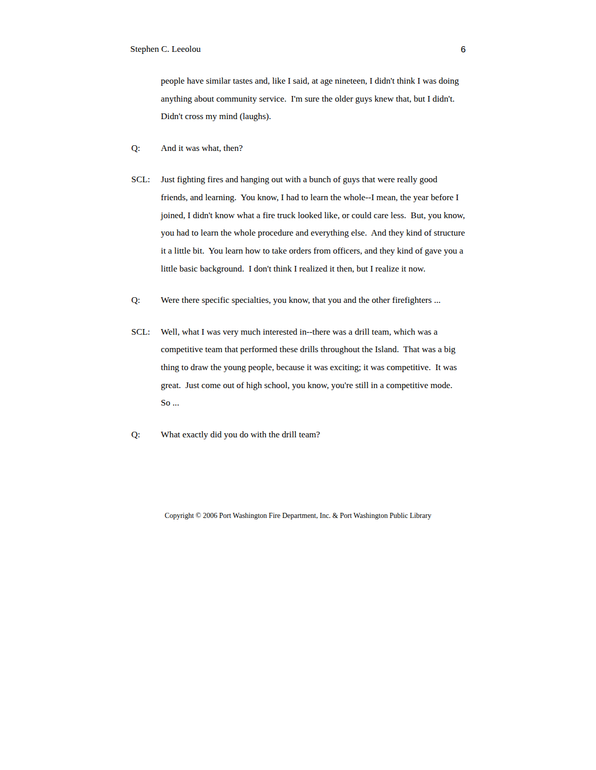Stephen C. Leeolou
6
people have similar tastes and, like I said, at age nineteen, I didn't think I was doing anything about community service. I'm sure the older guys knew that, but I didn't. Didn't cross my mind (laughs).
Q:
And it was what, then?
SCL:
Just fighting fires and hanging out with a bunch of guys that were really good friends, and learning. You know, I had to learn the whole--I mean, the year before I joined, I didn't know what a fire truck looked like, or could care less. But, you know, you had to learn the whole procedure and everything else. And they kind of structure it a little bit. You learn how to take orders from officers, and they kind of gave you a little basic background. I don't think I realized it then, but I realize it now.
Q:
Were there specific specialties, you know, that you and the other firefighters ...
SCL:
Well, what I was very much interested in--there was a drill team, which was a competitive team that performed these drills throughout the Island. That was a big thing to draw the young people, because it was exciting; it was competitive. It was great. Just come out of high school, you know, you're still in a competitive mode. So ...
Q:
What exactly did you do with the drill team?
Copyright © 2006 Port Washington Fire Department, Inc. & Port Washington Public Library